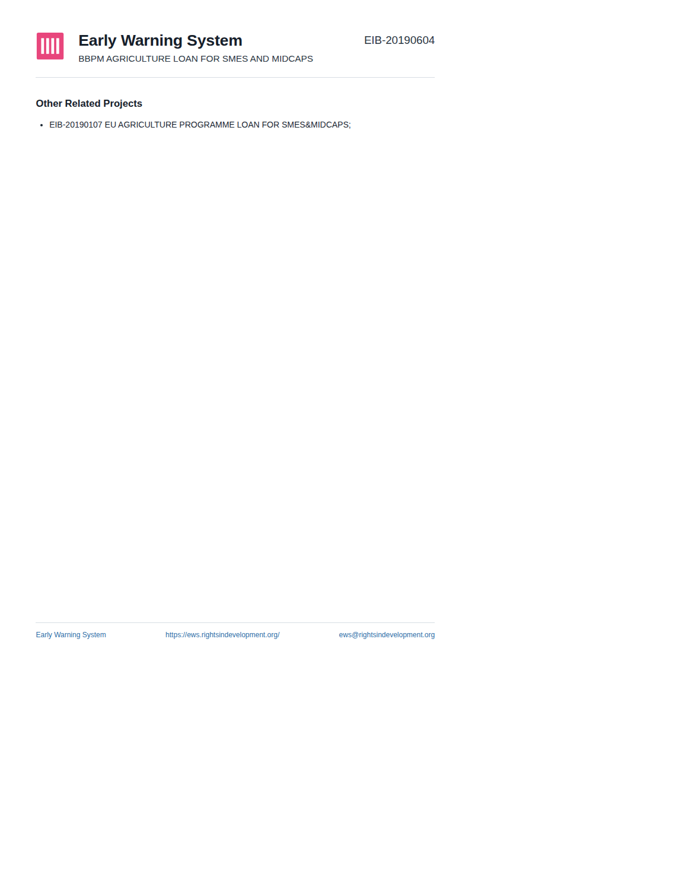Early Warning System
BBPM AGRICULTURE LOAN FOR SMES AND MIDCAPS
EIB-20190604
Other Related Projects
EIB-20190107 EU AGRICULTURE PROGRAMME LOAN FOR SMES&MIDCAPS;
Early Warning System
https://ews.rightsindevelopment.org/
ews@rightsindevelopment.org